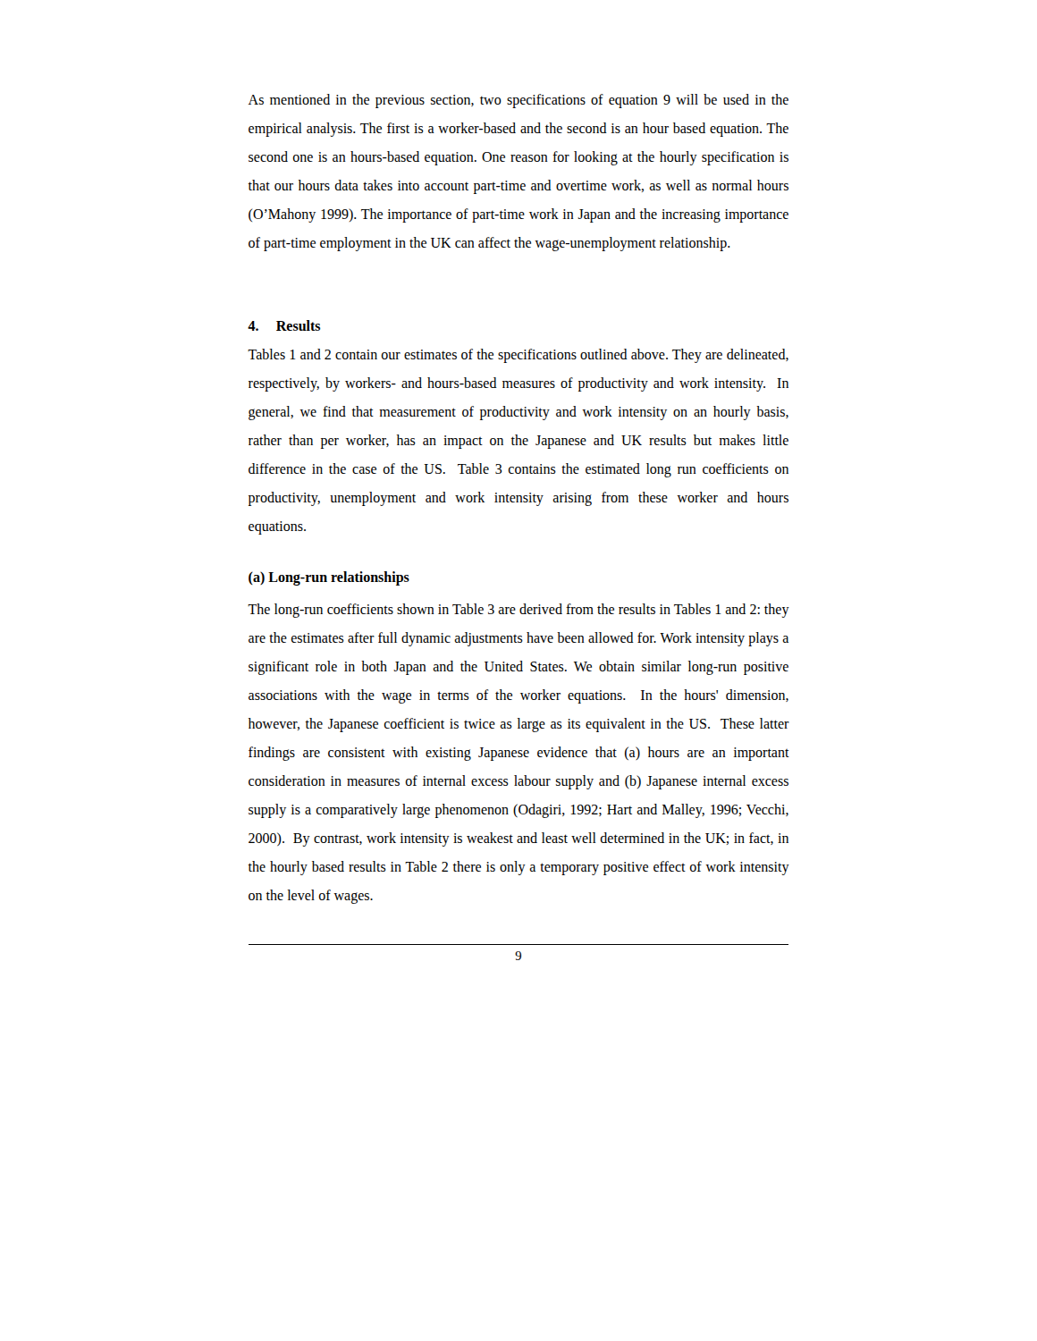As mentioned in the previous section, two specifications of equation 9 will be used in the empirical analysis. The first is a worker-based and the second is an hour based equation. The second one is an hours-based equation. One reason for looking at the hourly specification is that our hours data takes into account part-time and overtime work, as well as normal hours (O’Mahony 1999). The importance of part-time work in Japan and the increasing importance of part-time employment in the UK can affect the wage-unemployment relationship.
4.
Results
Tables 1 and 2 contain our estimates of the specifications outlined above. They are delineated, respectively, by workers- and hours-based measures of productivity and work intensity. In general, we find that measurement of productivity and work intensity on an hourly basis, rather than per worker, has an impact on the Japanese and UK results but makes little difference in the case of the US. Table 3 contains the estimated long run coefficients on productivity, unemployment and work intensity arising from these worker and hours equations.
(a) Long-run relationships
The long-run coefficients shown in Table 3 are derived from the results in Tables 1 and 2: they are the estimates after full dynamic adjustments have been allowed for. Work intensity plays a significant role in both Japan and the United States. We obtain similar long-run positive associations with the wage in terms of the worker equations. In the hours' dimension, however, the Japanese coefficient is twice as large as its equivalent in the US. These latter findings are consistent with existing Japanese evidence that (a) hours are an important consideration in measures of internal excess labour supply and (b) Japanese internal excess supply is a comparatively large phenomenon (Odagiri, 1992; Hart and Malley, 1996; Vecchi, 2000). By contrast, work intensity is weakest and least well determined in the UK; in fact, in the hourly based results in Table 2 there is only a temporary positive effect of work intensity on the level of wages.
9